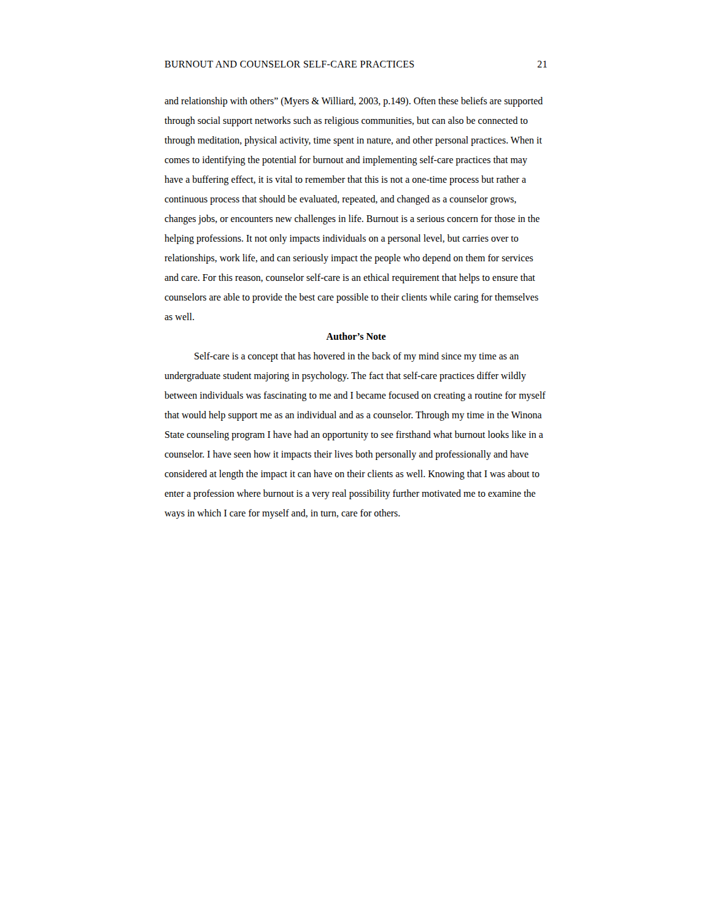Burnout and Counselor Self-Care Practices 21
and relationship with others” (Myers & Williard, 2003, p.149). Often these beliefs are supported through social support networks such as religious communities, but can also be connected to through meditation, physical activity, time spent in nature, and other personal practices. When it comes to identifying the potential for burnout and implementing self-care practices that may have a buffering effect, it is vital to remember that this is not a one-time process but rather a continuous process that should be evaluated, repeated, and changed as a counselor grows, changes jobs, or encounters new challenges in life. Burnout is a serious concern for those in the helping professions. It not only impacts individuals on a personal level, but carries over to relationships, work life, and can seriously impact the people who depend on them for services and care. For this reason, counselor self-care is an ethical requirement that helps to ensure that counselors are able to provide the best care possible to their clients while caring for themselves as well.
Author’s Note
Self-care is a concept that has hovered in the back of my mind since my time as an undergraduate student majoring in psychology. The fact that self-care practices differ wildly between individuals was fascinating to me and I became focused on creating a routine for myself that would help support me as an individual and as a counselor. Through my time in the Winona State counseling program I have had an opportunity to see firsthand what burnout looks like in a counselor. I have seen how it impacts their lives both personally and professionally and have considered at length the impact it can have on their clients as well. Knowing that I was about to enter a profession where burnout is a very real possibility further motivated me to examine the ways in which I care for myself and, in turn, care for others.